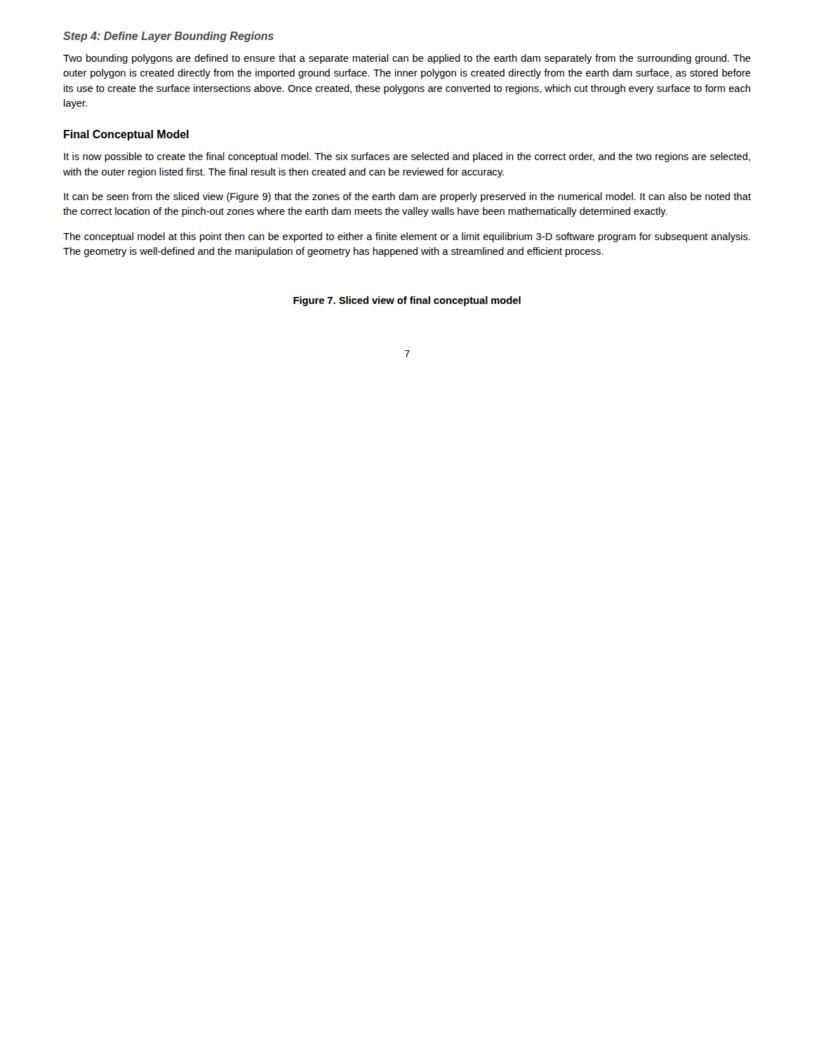Step 4: Define Layer Bounding Regions
Two bounding polygons are defined to ensure that a separate material can be applied to the earth dam separately from the surrounding ground. The outer polygon is created directly from the imported ground surface. The inner polygon is created directly from the earth dam surface, as stored before its use to create the surface intersections above. Once created, these polygons are converted to regions, which cut through every surface to form each layer.
Final Conceptual Model
It is now possible to create the final conceptual model. The six surfaces are selected and placed in the correct order, and the two regions are selected, with the outer region listed first. The final result is then created and can be reviewed for accuracy.
It can be seen from the sliced view (Figure 9) that the zones of the earth dam are properly preserved in the numerical model. It can also be noted that the correct location of the pinch-out zones where the earth dam meets the valley walls have been mathematically determined exactly.
The conceptual model at this point then can be exported to either a finite element or a limit equilibrium 3-D software program for subsequent analysis. The geometry is well-defined and the manipulation of geometry has happened with a streamlined and efficient process.
Figure 7. Sliced view of final conceptual model
7